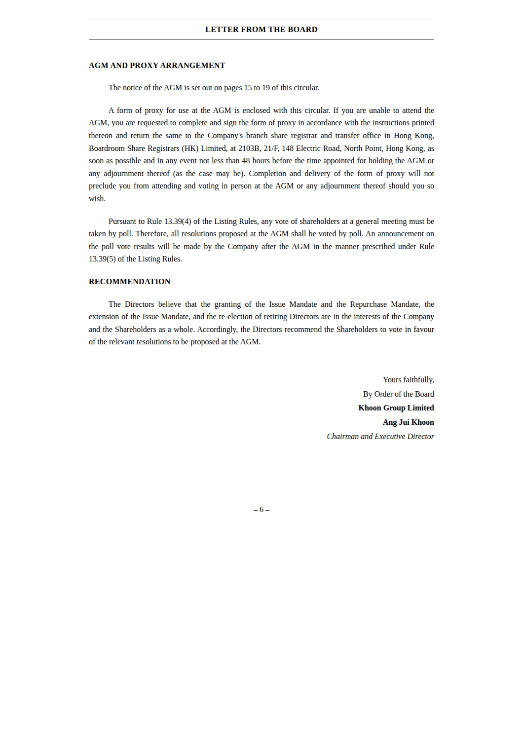LETTER FROM THE BOARD
AGM AND PROXY ARRANGEMENT
The notice of the AGM is set out on pages 15 to 19 of this circular.
A form of proxy for use at the AGM is enclosed with this circular. If you are unable to attend the AGM, you are requested to complete and sign the form of proxy in accordance with the instructions printed thereon and return the same to the Company's branch share registrar and transfer office in Hong Kong, Boardroom Share Registrars (HK) Limited, at 2103B, 21/F, 148 Electric Road, North Point, Hong Kong, as soon as possible and in any event not less than 48 hours before the time appointed for holding the AGM or any adjournment thereof (as the case may be). Completion and delivery of the form of proxy will not preclude you from attending and voting in person at the AGM or any adjournment thereof should you so wish.
Pursuant to Rule 13.39(4) of the Listing Rules, any vote of shareholders at a general meeting must be taken by poll. Therefore, all resolutions proposed at the AGM shall be voted by poll. An announcement on the poll vote results will be made by the Company after the AGM in the manner prescribed under Rule 13.39(5) of the Listing Rules.
RECOMMENDATION
The Directors believe that the granting of the Issue Mandate and the Repurchase Mandate, the extension of the Issue Mandate, and the re-election of retiring Directors are in the interests of the Company and the Shareholders as a whole. Accordingly, the Directors recommend the Shareholders to vote in favour of the relevant resolutions to be proposed at the AGM.
Yours faithfully,
By Order of the Board
Khoon Group Limited
Ang Jui Khoon
Chairman and Executive Director
– 6 –